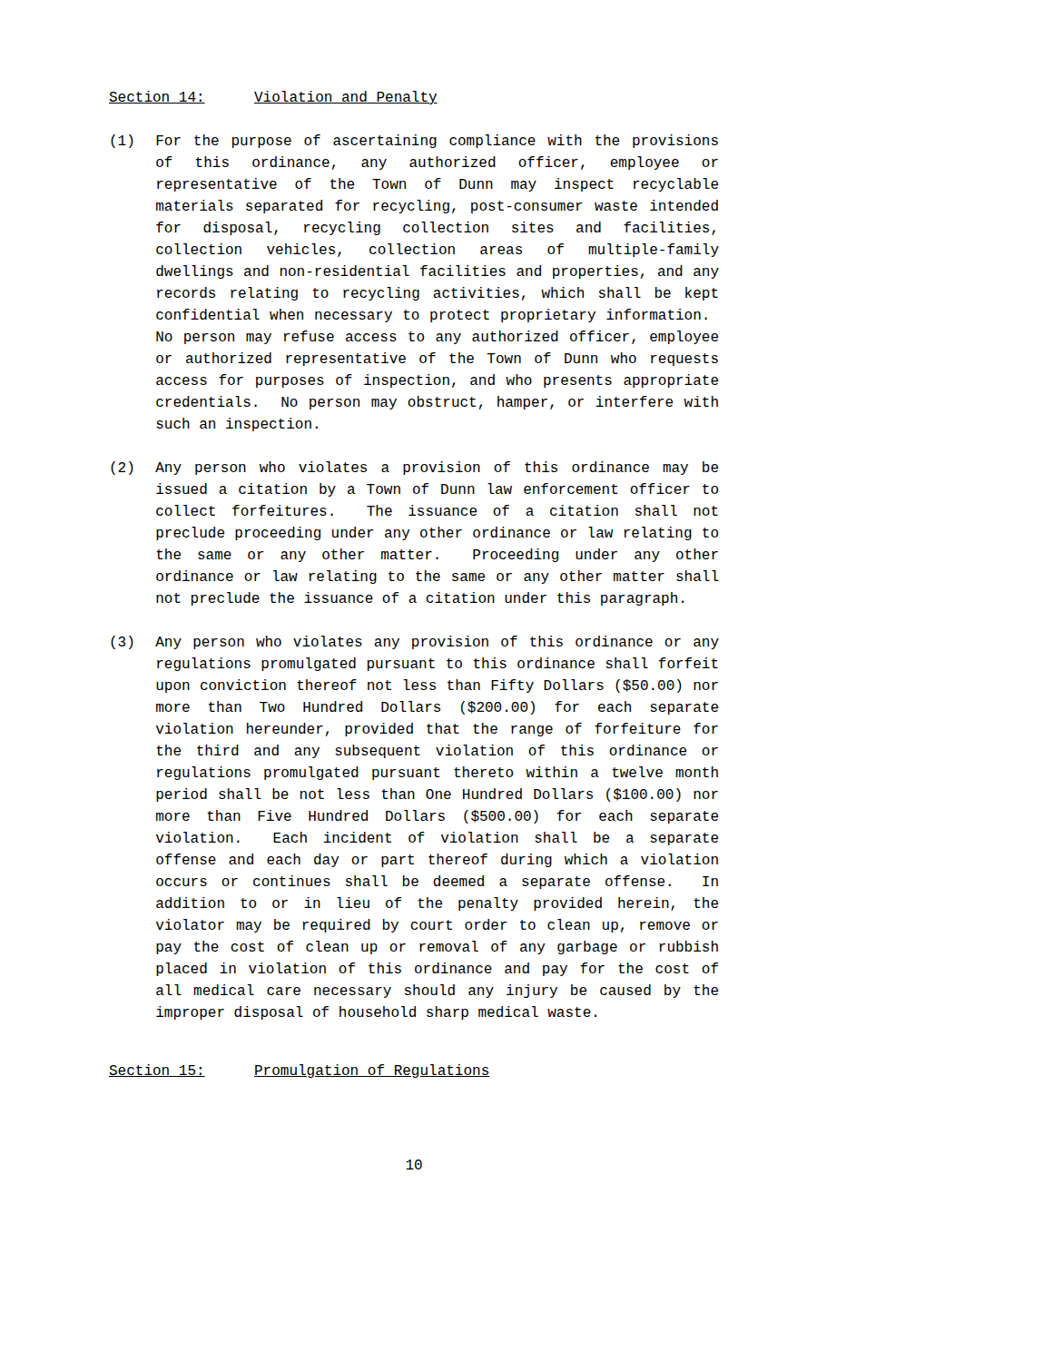Section 14: Violation and Penalty
(1) For the purpose of ascertaining compliance with the provisions of this ordinance, any authorized officer, employee or representative of the Town of Dunn may inspect recyclable materials separated for recycling, post-consumer waste intended for disposal, recycling collection sites and facilities, collection vehicles, collection areas of multiple-family dwellings and non-residential facilities and properties, and any records relating to recycling activities, which shall be kept confidential when necessary to protect proprietary information. No person may refuse access to any authorized officer, employee or authorized representative of the Town of Dunn who requests access for purposes of inspection, and who presents appropriate credentials. No person may obstruct, hamper, or interfere with such an inspection.
(2) Any person who violates a provision of this ordinance may be issued a citation by a Town of Dunn law enforcement officer to collect forfeitures. The issuance of a citation shall not preclude proceeding under any other ordinance or law relating to the same or any other matter. Proceeding under any other ordinance or law relating to the same or any other matter shall not preclude the issuance of a citation under this paragraph.
(3) Any person who violates any provision of this ordinance or any regulations promulgated pursuant to this ordinance shall forfeit upon conviction thereof not less than Fifty Dollars ($50.00) nor more than Two Hundred Dollars ($200.00) for each separate violation hereunder, provided that the range of forfeiture for the third and any subsequent violation of this ordinance or regulations promulgated pursuant thereto within a twelve month period shall be not less than One Hundred Dollars ($100.00) nor more than Five Hundred Dollars ($500.00) for each separate violation. Each incident of violation shall be a separate offense and each day or part thereof during which a violation occurs or continues shall be deemed a separate offense. In addition to or in lieu of the penalty provided herein, the violator may be required by court order to clean up, remove or pay the cost of clean up or removal of any garbage or rubbish placed in violation of this ordinance and pay for the cost of all medical care necessary should any injury be caused by the improper disposal of household sharp medical waste.
Section 15: Promulgation of Regulations
10